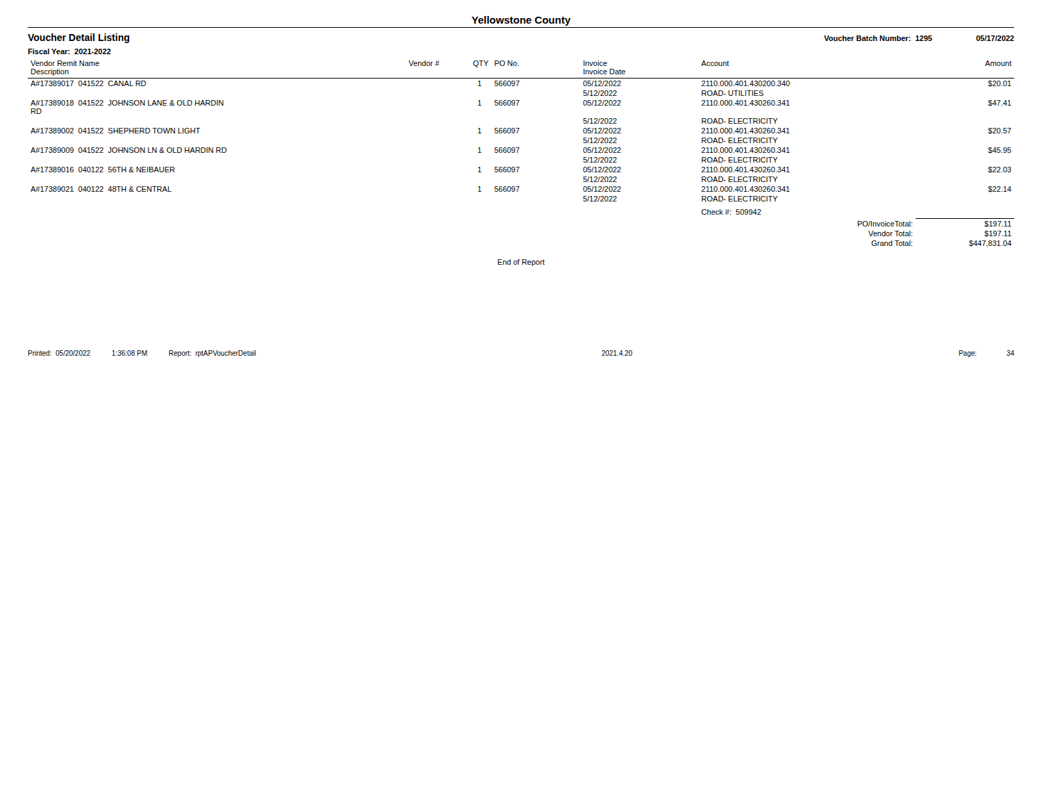Yellowstone County
Voucher Detail Listing
Voucher Batch Number: 1295 05/17/2022
Fiscal Year: 2021-2022
| Vendor Remit Name Description | Vendor # | QTY | PO No. | Invoice Invoice Date | Account | Amount |
| --- | --- | --- | --- | --- | --- | --- |
| A#17389017 041522 CANAL RD | | 1 | 566097 | 05/12/2022 | 2110.000.401.430200.340 | $20.01 |
| | | | | 5/12/2022 | ROAD- UTILITIES | |
| A#17389018 041522 JOHNSON LANE & OLD HARDIN RD | | 1 | 566097 | 05/12/2022 | 2110.000.401.430260.341 | $47.41 |
| | | | | 5/12/2022 | ROAD- ELECTRICITY | |
| A#17389002 041522 SHEPHERD TOWN LIGHT | | 1 | 566097 | 05/12/2022 | 2110.000.401.430260.341 | $20.57 |
| | | | | 5/12/2022 | ROAD- ELECTRICITY | |
| A#17389009 041522 JOHNSON LN & OLD HARDIN RD | | 1 | 566097 | 05/12/2022 | 2110.000.401.430260.341 | $45.95 |
| | | | | 5/12/2022 | ROAD- ELECTRICITY | |
| A#17389016 040122 56TH & NEIBAUER | | 1 | 566097 | 05/12/2022 | 2110.000.401.430260.341 | $22.03 |
| | | | | 5/12/2022 | ROAD- ELECTRICITY | |
| A#17389021 040122 48TH & CENTRAL | | 1 | 566097 | 05/12/2022 | 2110.000.401.430260.341 | $22.14 |
| | | | | 5/12/2022 | ROAD- ELECTRICITY | |
| | | | | | Check #: 509942 | |
| | PO/InvoiceTotal: | $197.11 |
| | Vendor Total: | $197.11 |
| | Grand Total: | $447,831.04 |
End of Report
Printed: 05/20/2022 1:36:08 PM Report: rptAPVoucherDetail
2021.4.20
Page: 34